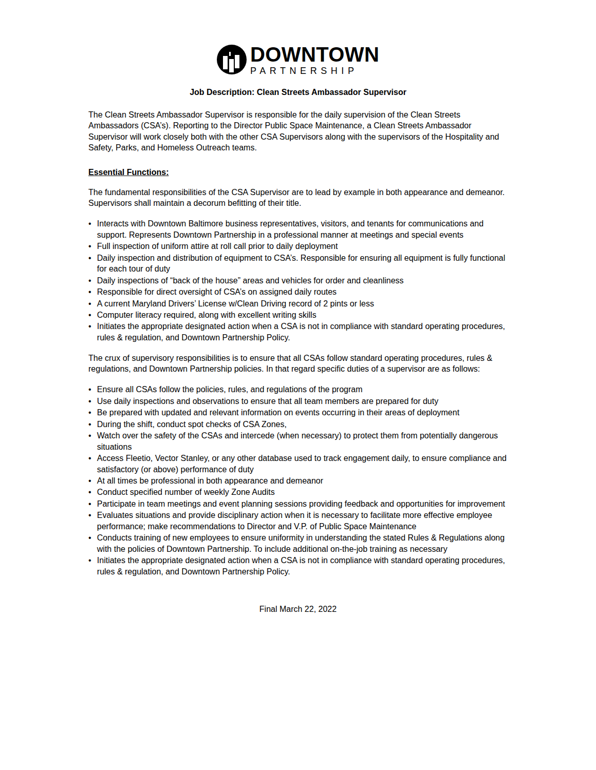DOWNTOWN PARTNERSHIP
Job Description: Clean Streets Ambassador Supervisor
The Clean Streets Ambassador Supervisor is responsible for the daily supervision of the Clean Streets Ambassadors (CSA’s). Reporting to the Director Public Space Maintenance, a Clean Streets Ambassador Supervisor will work closely both with the other CSA Supervisors along with the supervisors of the Hospitality and Safety, Parks, and Homeless Outreach teams.
Essential Functions:
The fundamental responsibilities of the CSA Supervisor are to lead by example in both appearance and demeanor. Supervisors shall maintain a decorum befitting of their title.
Interacts with Downtown Baltimore business representatives, visitors, and tenants for communications and support. Represents Downtown Partnership in a professional manner at meetings and special events
Full inspection of uniform attire at roll call prior to daily deployment
Daily inspection and distribution of equipment to CSA’s. Responsible for ensuring all equipment is fully functional for each tour of duty
Daily inspections of “back of the house” areas and vehicles for order and cleanliness
Responsible for direct oversight of CSA’s on assigned daily routes
A current Maryland Drivers’ License w/Clean Driving record of 2 pints or less
Computer literacy required, along with excellent writing skills
Initiates the appropriate designated action when a CSA is not in compliance with standard operating procedures, rules & regulation, and Downtown Partnership Policy.
The crux of supervisory responsibilities is to ensure that all CSAs follow standard operating procedures, rules & regulations, and Downtown Partnership policies. In that regard specific duties of a supervisor are as follows:
Ensure all CSAs follow the policies, rules, and regulations of the program
Use daily inspections and observations to ensure that all team members are prepared for duty
Be prepared with updated and relevant information on events occurring in their areas of deployment
During the shift, conduct spot checks of CSA Zones,
Watch over the safety of the CSAs and intercede (when necessary) to protect them from potentially dangerous situations
Access Fleetio, Vector Stanley, or any other database used to track engagement daily, to ensure compliance and satisfactory (or above) performance of duty
At all times be professional in both appearance and demeanor
Conduct specified number of weekly Zone Audits
Participate in team meetings and event planning sessions providing feedback and opportunities for improvement
Evaluates situations and provide disciplinary action when it is necessary to facilitate more effective employee performance; make recommendations to Director and V.P. of Public Space Maintenance
Conducts training of new employees to ensure uniformity in understanding the stated Rules & Regulations along with the policies of Downtown Partnership. To include additional on-the-job training as necessary
Initiates the appropriate designated action when a CSA is not in compliance with standard operating procedures, rules & regulation, and Downtown Partnership Policy.
Final March 22, 2022